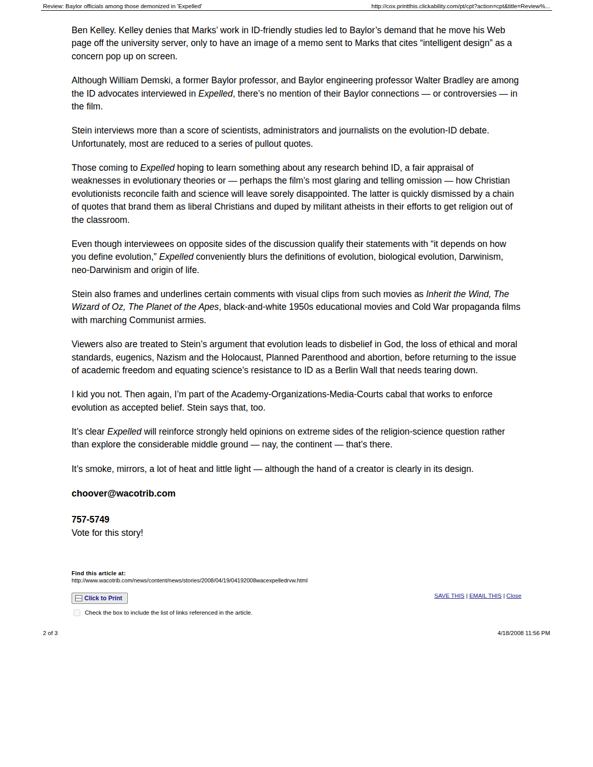Review: Baylor officials among those demonized in 'Expelled'
http://cox.printthis.clickability.com/pt/cpt?action=cpt&title=Review%...
Ben Kelley. Kelley denies that Marks’ work in ID-friendly studies led to Baylor’s demand that he move his Web page off the university server, only to have an image of a memo sent to Marks that cites “intelligent design” as a concern pop up on screen.
Although William Demski, a former Baylor professor, and Baylor engineering professor Walter Bradley are among the ID advocates interviewed in Expelled, there’s no mention of their Baylor connections — or controversies — in the film.
Stein interviews more than a score of scientists, administrators and journalists on the evolution-ID debate. Unfortunately, most are reduced to a series of pullout quotes.
Those coming to Expelled hoping to learn something about any research behind ID, a fair appraisal of weaknesses in evolutionary theories or — perhaps the film’s most glaring and telling omission — how Christian evolutionists reconcile faith and science will leave sorely disappointed. The latter is quickly dismissed by a chain of quotes that brand them as liberal Christians and duped by militant atheists in their efforts to get religion out of the classroom.
Even though interviewees on opposite sides of the discussion qualify their statements with “it depends on how you define evolution,” Expelled conveniently blurs the definitions of evolution, biological evolution, Darwinism, neo-Darwinism and origin of life.
Stein also frames and underlines certain comments with visual clips from such movies as Inherit the Wind, The Wizard of Oz, The Planet of the Apes, black-and-white 1950s educational movies and Cold War propaganda films with marching Communist armies.
Viewers also are treated to Stein’s argument that evolution leads to disbelief in God, the loss of ethical and moral standards, eugenics, Nazism and the Holocaust, Planned Parenthood and abortion, before returning to the issue of academic freedom and equating science’s resistance to ID as a Berlin Wall that needs tearing down.
I kid you not. Then again, I’m part of the Academy-Organizations-Media-Courts cabal that works to enforce evolution as accepted belief. Stein says that, too.
It’s clear Expelled will reinforce strongly held opinions on extreme sides of the religion-science question rather than explore the considerable middle ground — nay, the continent — that’s there.
It’s smoke, mirrors, a lot of heat and little light — although the hand of a creator is clearly in its design.
choover@wacotrib.com
757-5749
Vote for this story!
Find this article at:
http://www.wacotrib.com/news/content/news/stories/2008/04/19/04192008wacexpelledrvw.html
Click to Print
Check the box to include the list of links referenced in the article.
SAVE THIS | EMAIL THIS | Close
2 of 3
4/18/2008 11:56 PM